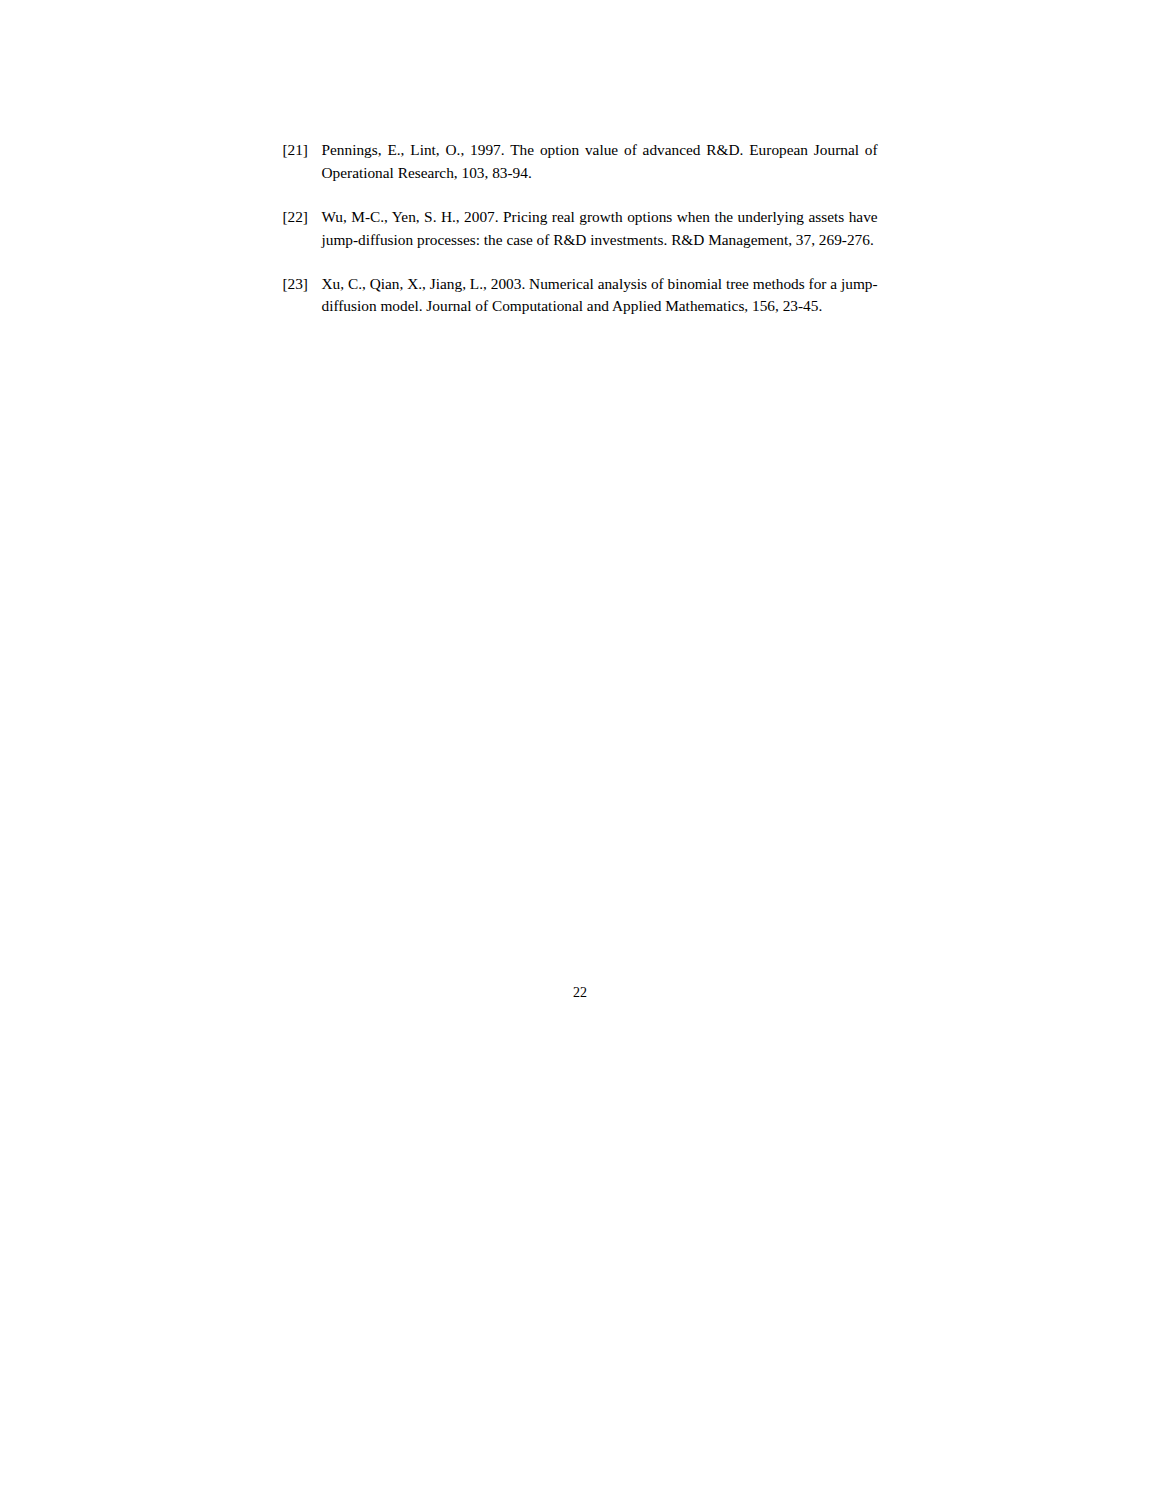[21] Pennings, E., Lint, O., 1997. The option value of advanced R&D. European Journal of Operational Research, 103, 83-94.
[22] Wu, M-C., Yen, S. H., 2007. Pricing real growth options when the underlying assets have jump-diffusion processes: the case of R&D investments. R&D Management, 37, 269-276.
[23] Xu, C., Qian, X., Jiang, L., 2003. Numerical analysis of binomial tree methods for a jump-diffusion model. Journal of Computational and Applied Mathematics, 156, 23-45.
22